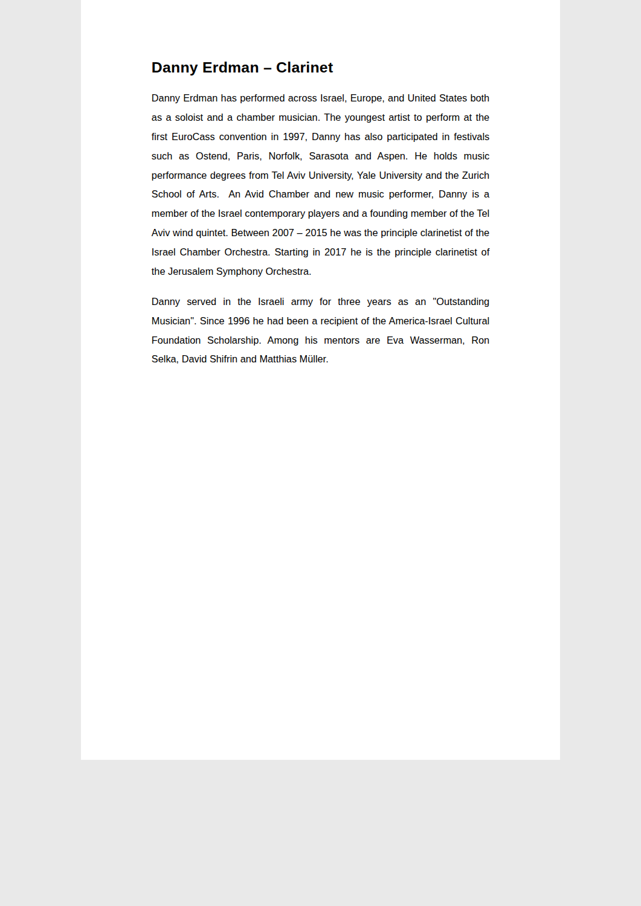Danny Erdman – Clarinet
Danny Erdman has performed across Israel, Europe, and United States both as a soloist and a chamber musician. The youngest artist to perform at the first EuroCass convention in 1997, Danny has also participated in festivals such as Ostend, Paris, Norfolk, Sarasota and Aspen. He holds music performance degrees from Tel Aviv University, Yale University and the Zurich School of Arts. An Avid Chamber and new music performer, Danny is a member of the Israel contemporary players and a founding member of the Tel Aviv wind quintet. Between 2007 – 2015 he was the principle clarinetist of the Israel Chamber Orchestra. Starting in 2017 he is the principle clarinetist of the Jerusalem Symphony Orchestra.
Danny served in the Israeli army for three years as an "Outstanding Musician". Since 1996 he had been a recipient of the America-Israel Cultural Foundation Scholarship. Among his mentors are Eva Wasserman, Ron Selka, David Shifrin and Matthias Müller.